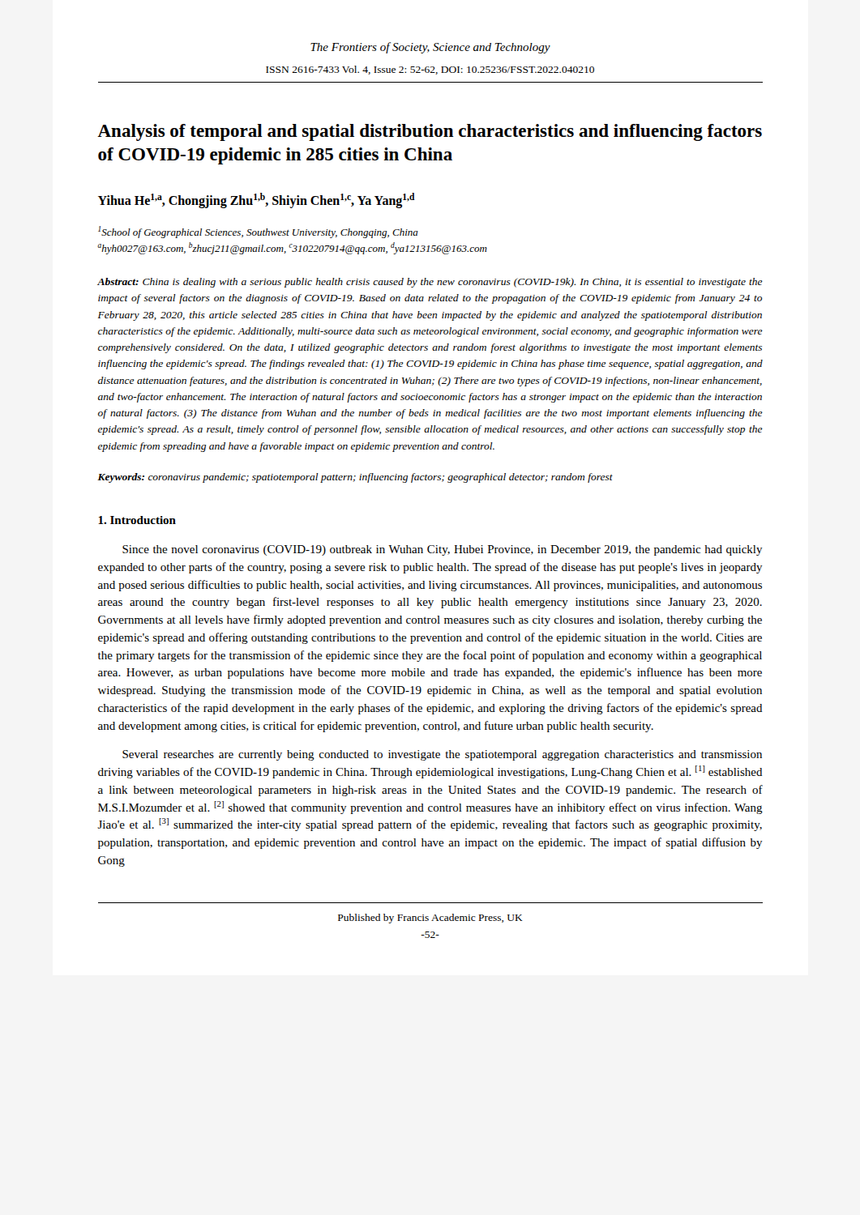The Frontiers of Society, Science and Technology
ISSN 2616-7433 Vol. 4, Issue 2: 52-62, DOI: 10.25236/FSST.2022.040210
Analysis of temporal and spatial distribution characteristics and influencing factors of COVID-19 epidemic in 285 cities in China
Yihua He1,a, Chongjing Zhu1,b, Shiyin Chen1,c, Ya Yang1,d
1School of Geographical Sciences, Southwest University, Chongqing, China
ahyh0027@163.com, bzhucj211@gmail.com, c3102207914@qq.com, dya1213156@163.com
Abstract: China is dealing with a serious public health crisis caused by the new coronavirus (COVID-19k). In China, it is essential to investigate the impact of several factors on the diagnosis of COVID-19. Based on data related to the propagation of the COVID-19 epidemic from January 24 to February 28, 2020, this article selected 285 cities in China that have been impacted by the epidemic and analyzed the spatiotemporal distribution characteristics of the epidemic. Additionally, multi-source data such as meteorological environment, social economy, and geographic information were comprehensively considered. On the data, I utilized geographic detectors and random forest algorithms to investigate the most important elements influencing the epidemic's spread. The findings revealed that: (1) The COVID-19 epidemic in China has phase time sequence, spatial aggregation, and distance attenuation features, and the distribution is concentrated in Wuhan; (2) There are two types of COVID-19 infections, non-linear enhancement, and two-factor enhancement. The interaction of natural factors and socioeconomic factors has a stronger impact on the epidemic than the interaction of natural factors. (3) The distance from Wuhan and the number of beds in medical facilities are the two most important elements influencing the epidemic's spread. As a result, timely control of personnel flow, sensible allocation of medical resources, and other actions can successfully stop the epidemic from spreading and have a favorable impact on epidemic prevention and control.
Keywords: coronavirus pandemic; spatiotemporal pattern; influencing factors; geographical detector; random forest
1. Introduction
Since the novel coronavirus (COVID-19) outbreak in Wuhan City, Hubei Province, in December 2019, the pandemic had quickly expanded to other parts of the country, posing a severe risk to public health. The spread of the disease has put people's lives in jeopardy and posed serious difficulties to public health, social activities, and living circumstances. All provinces, municipalities, and autonomous areas around the country began first-level responses to all key public health emergency institutions since January 23, 2020. Governments at all levels have firmly adopted prevention and control measures such as city closures and isolation, thereby curbing the epidemic's spread and offering outstanding contributions to the prevention and control of the epidemic situation in the world. Cities are the primary targets for the transmission of the epidemic since they are the focal point of population and economy within a geographical area. However, as urban populations have become more mobile and trade has expanded, the epidemic's influence has been more widespread. Studying the transmission mode of the COVID-19 epidemic in China, as well as the temporal and spatial evolution characteristics of the rapid development in the early phases of the epidemic, and exploring the driving factors of the epidemic's spread and development among cities, is critical for epidemic prevention, control, and future urban public health security.
Several researches are currently being conducted to investigate the spatiotemporal aggregation characteristics and transmission driving variables of the COVID-19 pandemic in China. Through epidemiological investigations, Lung-Chang Chien et al. [1] established a link between meteorological parameters in high-risk areas in the United States and the COVID-19 pandemic. The research of M.S.I.Mozumder et al. [2] showed that community prevention and control measures have an inhibitory effect on virus infection. Wang Jiao'e et al. [3] summarized the inter-city spatial spread pattern of the epidemic, revealing that factors such as geographic proximity, population, transportation, and epidemic prevention and control have an impact on the epidemic. The impact of spatial diffusion by Gong
Published by Francis Academic Press, UK
-52-